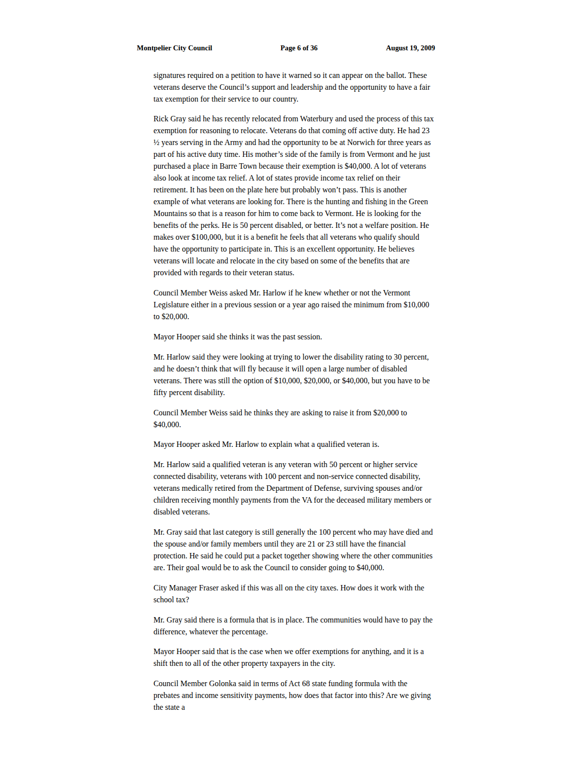Montpelier City Council
Page 6 of 36
August 19, 2009
signatures required on a petition to have it warned so it can appear on the ballot. These veterans deserve the Council’s support and leadership and the opportunity to have a fair tax exemption for their service to our country.
Rick Gray said he has recently relocated from Waterbury and used the process of this tax exemption for reasoning to relocate. Veterans do that coming off active duty. He had 23 ½ years serving in the Army and had the opportunity to be at Norwich for three years as part of his active duty time. His mother’s side of the family is from Vermont and he just purchased a place in Barre Town because their exemption is $40,000. A lot of veterans also look at income tax relief. A lot of states provide income tax relief on their retirement. It has been on the plate here but probably won’t pass. This is another example of what veterans are looking for. There is the hunting and fishing in the Green Mountains so that is a reason for him to come back to Vermont. He is looking for the benefits of the perks. He is 50 percent disabled, or better. It’s not a welfare position. He makes over $100,000, but it is a benefit he feels that all veterans who qualify should have the opportunity to participate in. This is an excellent opportunity. He believes veterans will locate and relocate in the city based on some of the benefits that are provided with regards to their veteran status.
Council Member Weiss asked Mr. Harlow if he knew whether or not the Vermont Legislature either in a previous session or a year ago raised the minimum from $10,000 to $20,000.
Mayor Hooper said she thinks it was the past session.
Mr. Harlow said they were looking at trying to lower the disability rating to 30 percent, and he doesn’t think that will fly because it will open a large number of disabled veterans. There was still the option of $10,000, $20,000, or $40,000, but you have to be fifty percent disability.
Council Member Weiss said he thinks they are asking to raise it from $20,000 to $40,000.
Mayor Hooper asked Mr. Harlow to explain what a qualified veteran is.
Mr. Harlow said a qualified veteran is any veteran with 50 percent or higher service connected disability, veterans with 100 percent and non-service connected disability, veterans medically retired from the Department of Defense, surviving spouses and/or children receiving monthly payments from the VA for the deceased military members or disabled veterans.
Mr. Gray said that last category is still generally the 100 percent who may have died and the spouse and/or family members until they are 21 or 23 still have the financial protection. He said he could put a packet together showing where the other communities are. Their goal would be to ask the Council to consider going to $40,000.
City Manager Fraser asked if this was all on the city taxes. How does it work with the school tax?
Mr. Gray said there is a formula that is in place. The communities would have to pay the difference, whatever the percentage.
Mayor Hooper said that is the case when we offer exemptions for anything, and it is a shift then to all of the other property taxpayers in the city.
Council Member Golonka said in terms of Act 68 state funding formula with the prebates and income sensitivity payments, how does that factor into this? Are we giving the state a